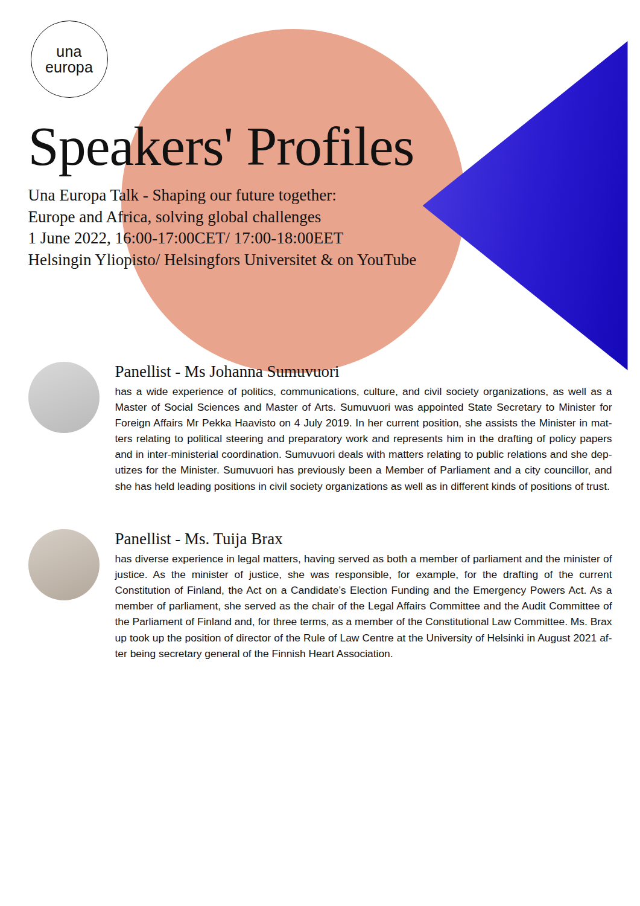una europa
Speakers' Profiles
Una Europa Talk - Shaping our future together:
Europe and Africa, solving global challenges
1 June 2022, 16:00-17:00CET/ 17:00-18:00EET
Helsingin Yliopisto/ Helsingfors Universitet & on YouTube
Panellist - Ms Johanna Sumuvuori
has a wide experience of politics, communications, culture, and civil society organizations, as well as a Master of Social Sciences and Master of Arts. Sumuvuori was appointed State Secretary to Minister for Foreign Affairs Mr Pekka Haavisto on 4 July 2019. In her current position, she assists the Minister in matters relating to political steering and preparatory work and represents him in the drafting of policy papers and in inter-ministerial coordination. Sumuvuori deals with matters relating to public relations and she deputizes for the Minister. Sumuvuori has previously been a Member of Parliament and a city councillor, and she has held leading positions in civil society organizations as well as in different kinds of positions of trust.
Panellist - Ms. Tuija Brax
has diverse experience in legal matters, having served as both a member of parliament and the minister of justice. As the minister of justice, she was responsible, for example, for the drafting of the current Constitution of Finland, the Act on a Candidate’s Election Funding and the Emergency Powers Act. As a member of parliament, she served as the chair of the Legal Affairs Committee and the Audit Committee of the Parliament of Finland and, for three terms, as a member of the Constitutional Law Committee. Ms. Brax up took up the position of director of the Rule of Law Centre at the University of Helsinki in August 2021 after being secretary general of the Finnish Heart Association.